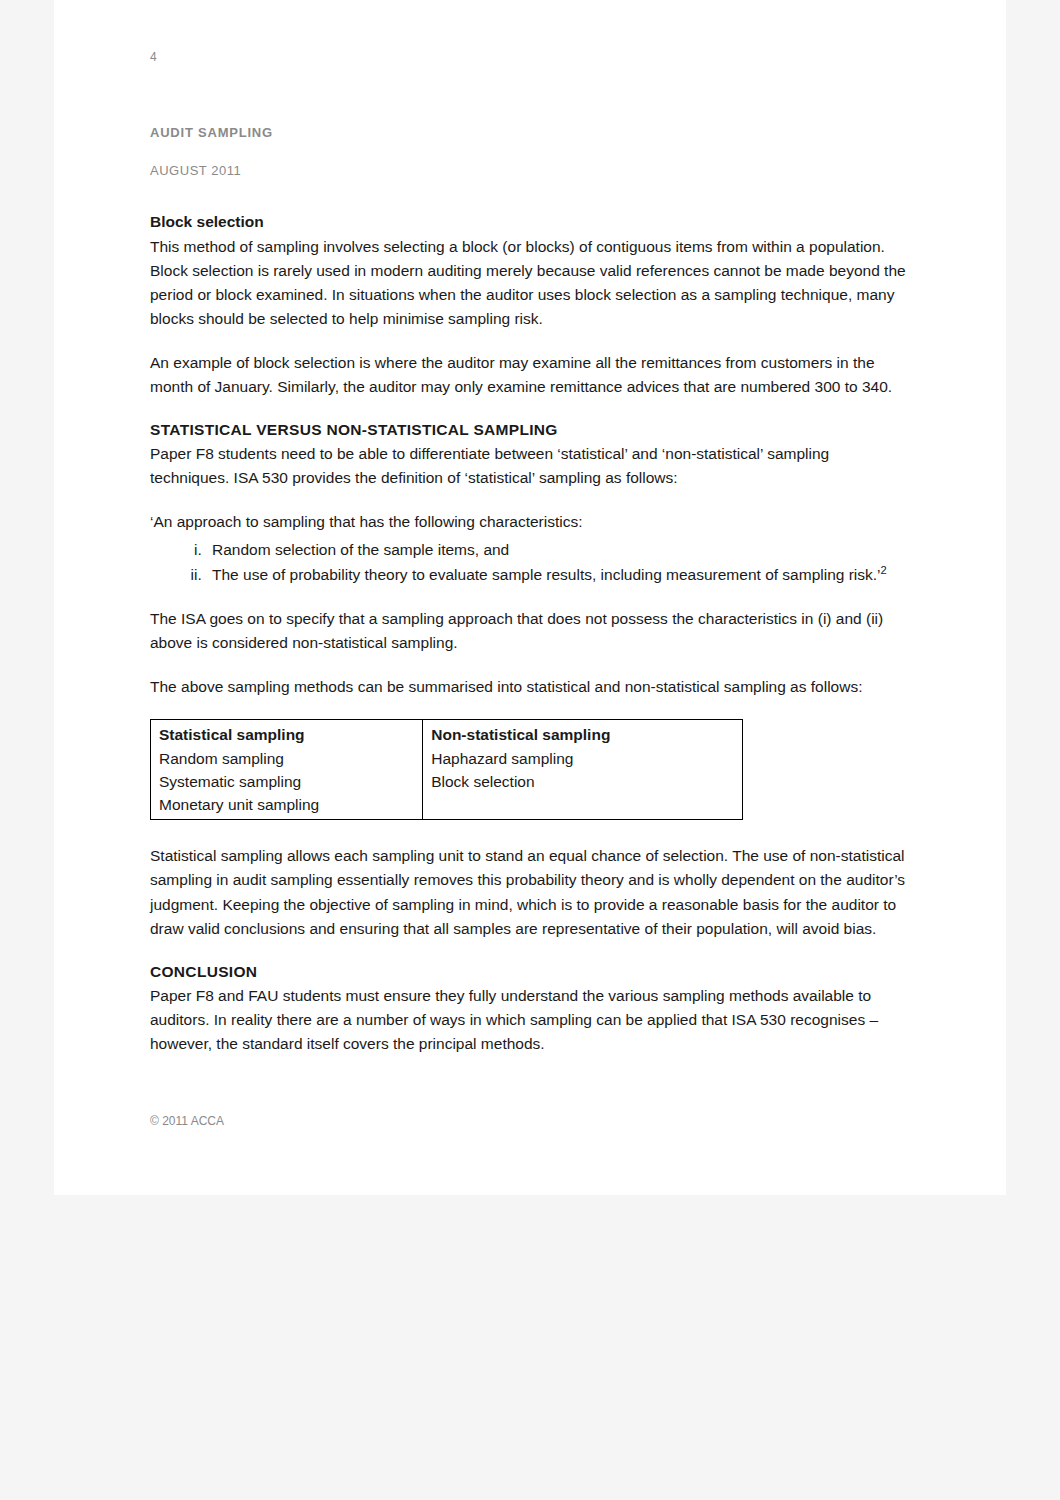4
AUDIT SAMPLING
AUGUST 2011
Block selection
This method of sampling involves selecting a block (or blocks) of contiguous items from within a population. Block selection is rarely used in modern auditing merely because valid references cannot be made beyond the period or block examined. In situations when the auditor uses block selection as a sampling technique, many blocks should be selected to help minimise sampling risk.
An example of block selection is where the auditor may examine all the remittances from customers in the month of January. Similarly, the auditor may only examine remittance advices that are numbered 300 to 340.
STATISTICAL VERSUS NON-STATISTICAL SAMPLING
Paper F8 students need to be able to differentiate between ‘statistical’ and ‘non-statistical’ sampling techniques. ISA 530 provides the definition of ‘statistical’ sampling as follows:
‘An approach to sampling that has the following characteristics:
Random selection of the sample items, and
The use of probability theory to evaluate sample results, including measurement of sampling risk.’2
The ISA goes on to specify that a sampling approach that does not possess the characteristics in (i) and (ii) above is considered non-statistical sampling.
The above sampling methods can be summarised into statistical and non-statistical sampling as follows:
| Statistical sampling Random sampling Systematic sampling Monetary unit sampling | Non-statistical sampling Haphazard sampling Block selection |
Statistical sampling allows each sampling unit to stand an equal chance of selection. The use of non-statistical sampling in audit sampling essentially removes this probability theory and is wholly dependent on the auditor’s judgment. Keeping the objective of sampling in mind, which is to provide a reasonable basis for the auditor to draw valid conclusions and ensuring that all samples are representative of their population, will avoid bias.
CONCLUSION
Paper F8 and FAU students must ensure they fully understand the various sampling methods available to auditors. In reality there are a number of ways in which sampling can be applied that ISA 530 recognises – however, the standard itself covers the principal methods.
© 2011 ACCA